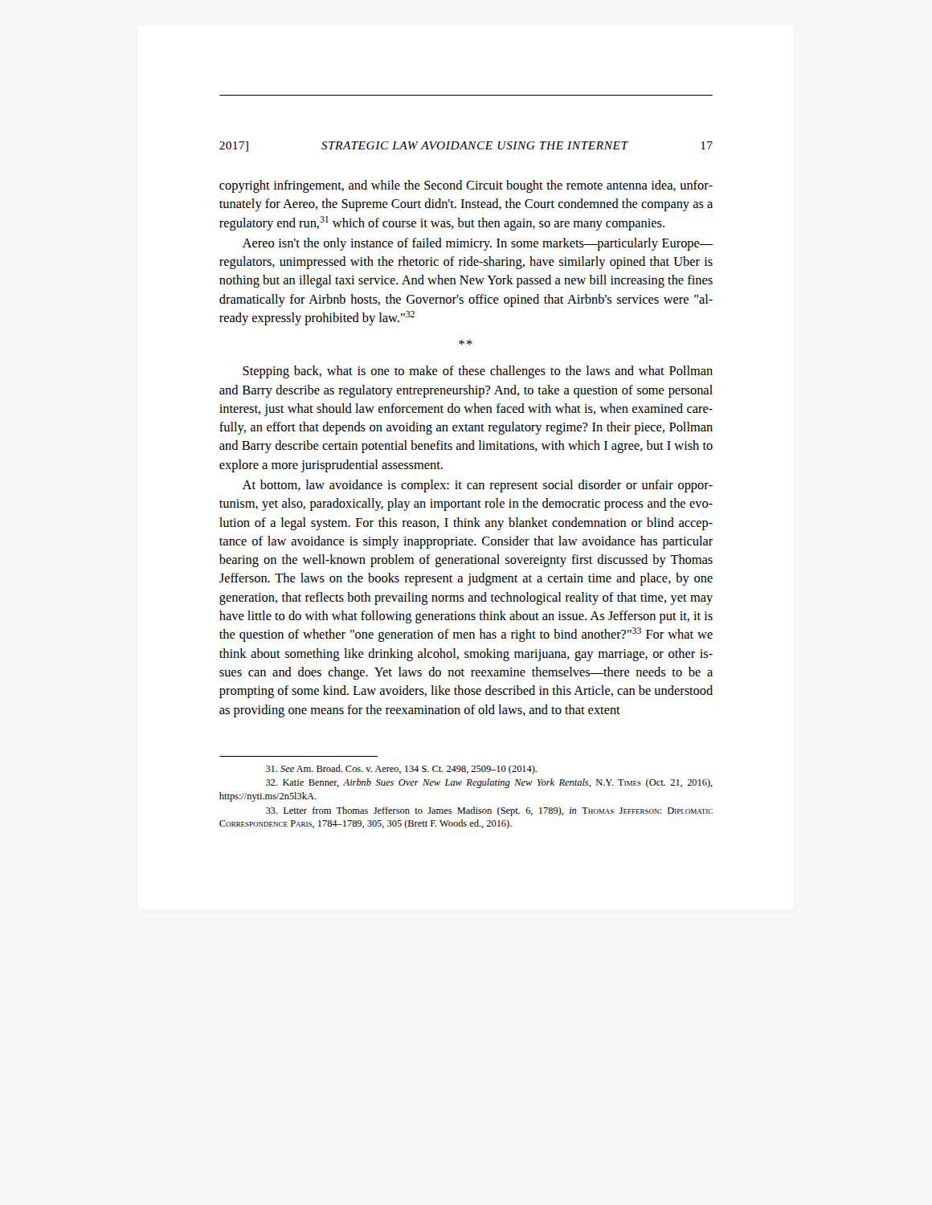2017] STRATEGIC LAW AVOIDANCE USING THE INTERNET 17
copyright infringement, and while the Second Circuit bought the remote antenna idea, unfortunately for Aereo, the Supreme Court didn't. Instead, the Court condemned the company as a regulatory end run,31 which of course it was, but then again, so are many companies.
Aereo isn't the only instance of failed mimicry. In some markets—particularly Europe—regulators, unimpressed with the rhetoric of ride-sharing, have similarly opined that Uber is nothing but an illegal taxi service. And when New York passed a new bill increasing the fines dramatically for Airbnb hosts, the Governor's office opined that Airbnb's services were "already expressly prohibited by law."32
**
Stepping back, what is one to make of these challenges to the laws and what Pollman and Barry describe as regulatory entrepreneurship? And, to take a question of some personal interest, just what should law enforcement do when faced with what is, when examined carefully, an effort that depends on avoiding an extant regulatory regime? In their piece, Pollman and Barry describe certain potential benefits and limitations, with which I agree, but I wish to explore a more jurisprudential assessment.
At bottom, law avoidance is complex: it can represent social disorder or unfair opportunism, yet also, paradoxically, play an important role in the democratic process and the evolution of a legal system. For this reason, I think any blanket condemnation or blind acceptance of law avoidance is simply inappropriate. Consider that law avoidance has particular bearing on the well-known problem of generational sovereignty first discussed by Thomas Jefferson. The laws on the books represent a judgment at a certain time and place, by one generation, that reflects both prevailing norms and technological reality of that time, yet may have little to do with what following generations think about an issue. As Jefferson put it, it is the question of whether "one generation of men has a right to bind another?"33 For what we think about something like drinking alcohol, smoking marijuana, gay marriage, or other issues can and does change. Yet laws do not reexamine themselves—there needs to be a prompting of some kind. Law avoiders, like those described in this Article, can be understood as providing one means for the reexamination of old laws, and to that extent
31. See Am. Broad. Cos. v. Aereo, 134 S. Ct. 2498, 2509–10 (2014).
32. Katie Benner, Airbnb Sues Over New Law Regulating New York Rentals, N.Y. Times (Oct. 21, 2016), https://nyti.ms/2n5l3kA.
33. Letter from Thomas Jefferson to James Madison (Sept. 6, 1789), in Thomas Jefferson: Diplomatic Correspondence Paris, 1784–1789, 305, 305 (Brett F. Woods ed., 2016).